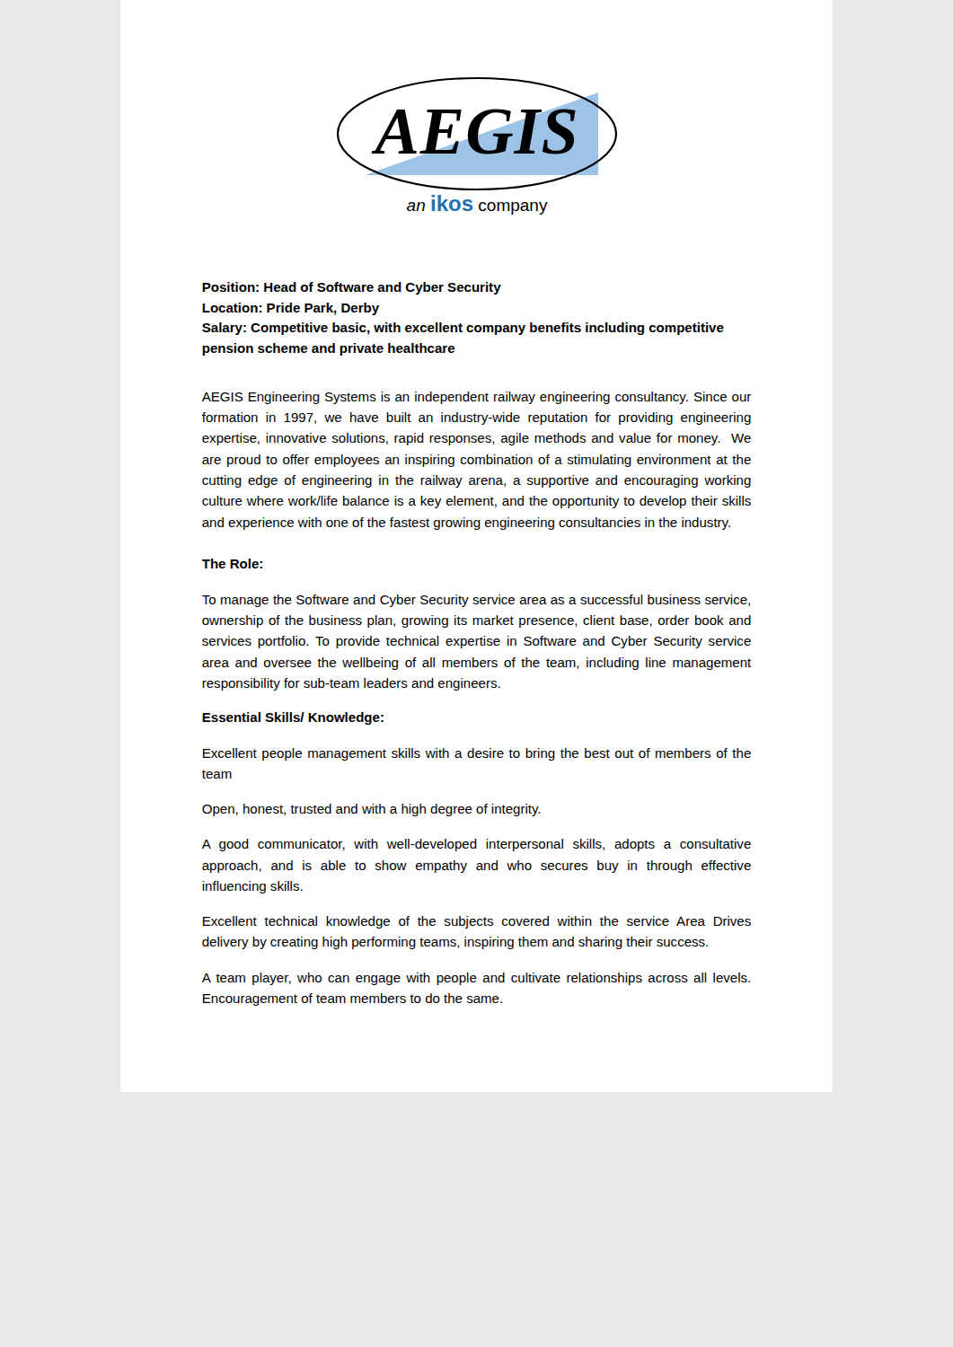AEGIS an ikos company
Position: Head of Software and Cyber Security
Location: Pride Park, Derby
Salary: Competitive basic, with excellent company benefits including competitive pension scheme and private healthcare
AEGIS Engineering Systems is an independent railway engineering consultancy. Since our formation in 1997, we have built an industry-wide reputation for providing engineering expertise, innovative solutions, rapid responses, agile methods and value for money. We are proud to offer employees an inspiring combination of a stimulating environment at the cutting edge of engineering in the railway arena, a supportive and encouraging working culture where work/life balance is a key element, and the opportunity to develop their skills and experience with one of the fastest growing engineering consultancies in the industry.
The Role:
To manage the Software and Cyber Security service area as a successful business service, ownership of the business plan, growing its market presence, client base, order book and services portfolio. To provide technical expertise in Software and Cyber Security service area and oversee the wellbeing of all members of the team, including line management responsibility for sub-team leaders and engineers.
Essential Skills/ Knowledge:
Excellent people management skills with a desire to bring the best out of members of the team
Open, honest, trusted and with a high degree of integrity.
A good communicator, with well-developed interpersonal skills, adopts a consultative approach, and is able to show empathy and who secures buy in through effective influencing skills.
Excellent technical knowledge of the subjects covered within the service Area Drives delivery by creating high performing teams, inspiring them and sharing their success.
A team player, who can engage with people and cultivate relationships across all levels. Encouragement of team members to do the same.